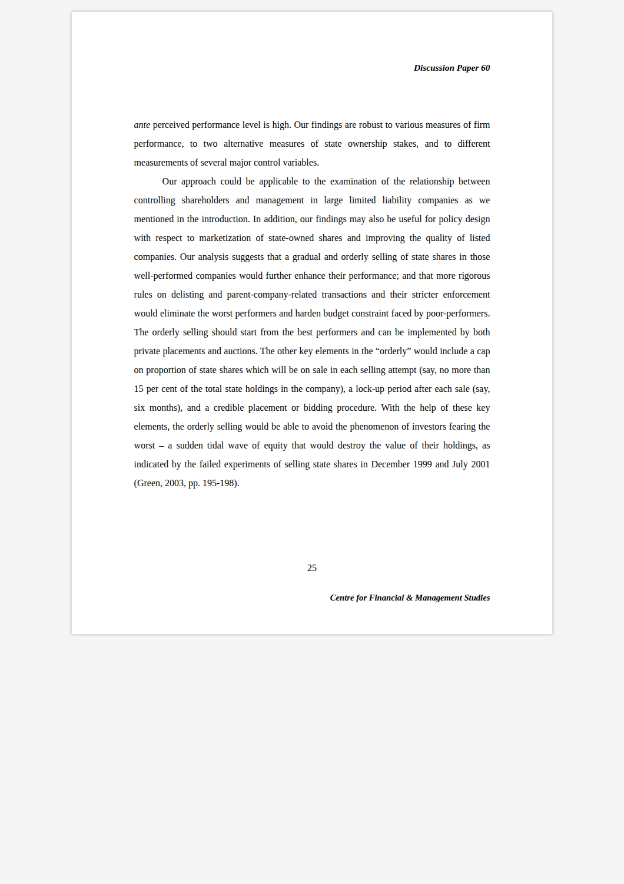Discussion Paper 60
ante perceived performance level is high. Our findings are robust to various measures of firm performance, to two alternative measures of state ownership stakes, and to different measurements of several major control variables.
Our approach could be applicable to the examination of the relationship between controlling shareholders and management in large limited liability companies as we mentioned in the introduction. In addition, our findings may also be useful for policy design with respect to marketization of state-owned shares and improving the quality of listed companies. Our analysis suggests that a gradual and orderly selling of state shares in those well-performed companies would further enhance their performance; and that more rigorous rules on delisting and parent-company-related transactions and their stricter enforcement would eliminate the worst performers and harden budget constraint faced by poor-performers. The orderly selling should start from the best performers and can be implemented by both private placements and auctions. The other key elements in the “orderly” would include a cap on proportion of state shares which will be on sale in each selling attempt (say, no more than 15 per cent of the total state holdings in the company), a lock-up period after each sale (say, six months), and a credible placement or bidding procedure. With the help of these key elements, the orderly selling would be able to avoid the phenomenon of investors fearing the worst – a sudden tidal wave of equity that would destroy the value of their holdings, as indicated by the failed experiments of selling state shares in December 1999 and July 2001 (Green, 2003, pp. 195-198).
25
Centre for Financial & Management Studies